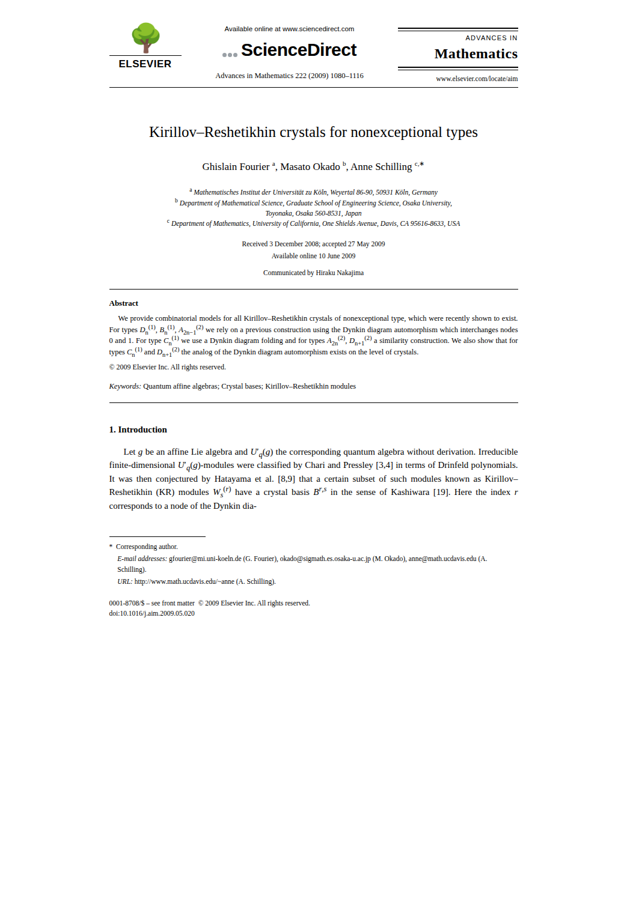🌳
ELSEVIER
Available online at www.sciencedirect.com
Science Direct
Advances in Mathematics 222 (2009) 1080–1116
Advances in
Mathematics
www.elsevier.com/locate/aim
Kirillov–Reshetikhin crystals for nonexceptional types
Ghislain Fourier a, Masato Okado b, Anne Schilling c,∗
a Mathematisches Institut der Universität zu Köln, Weyertal 86-90, 50931 Köln, Germany
b Department of Mathematical Science, Graduate School of Engineering Science, Osaka University,
Toyonaka, Osaka 560-8531, Japan
c Department of Mathematics, University of California, One Shields Avenue, Davis, CA 95616-8633, USA
Received 3 December 2008; accepted 27 May 2009
Available online 10 June 2009
Communicated by Hiraku Nakajima
Abstract
We provide combinatorial models for all Kirillov–Reshetikhin crystals of nonexceptional type, which were recently shown to exist. For types Dn(1), Bn(1), A2n−1(2) we rely on a previous construction using the Dynkin diagram automorphism which interchanges nodes 0 and 1. For type Cn(1) we use a Dynkin diagram folding and for types A2n(2), Dn+1(2) a similarity construction. We also show that for types Cn(1) and Dn+1(2) the analog of the Dynkin diagram automorphism exists on the level of crystals.
© 2009 Elsevier Inc. All rights reserved.
Keywords: Quantum affine algebras; Crystal bases; Kirillov–Reshetikhin modules
1. Introduction
Let g be an affine Lie algebra and U′q(g) the corresponding quantum algebra without derivation. Irreducible finite-dimensional U′q(g)-modules were classified by Chari and Pressley [3,4] in terms of Drinfeld polynomials. It was then conjectured by Hatayama et al. [8,9] that a certain subset of such modules known as Kirillov–Reshetikhin (KR) modules Ws(r) have a crystal basis Br,s in the sense of Kashiwara [19]. Here the index r corresponds to a node of the Dynkin dia-
* Corresponding author.
E-mail addresses: gfourier@mi.uni-koeln.de (G. Fourier), okado@sigmath.es.osaka-u.ac.jp (M. Okado), anne@math.ucdavis.edu (A. Schilling).
URL: http://www.math.ucdavis.edu/~anne (A. Schilling).
0001-8708/$ – see front matter © 2009 Elsevier Inc. All rights reserved.
doi:10.1016/j.aim.2009.05.020